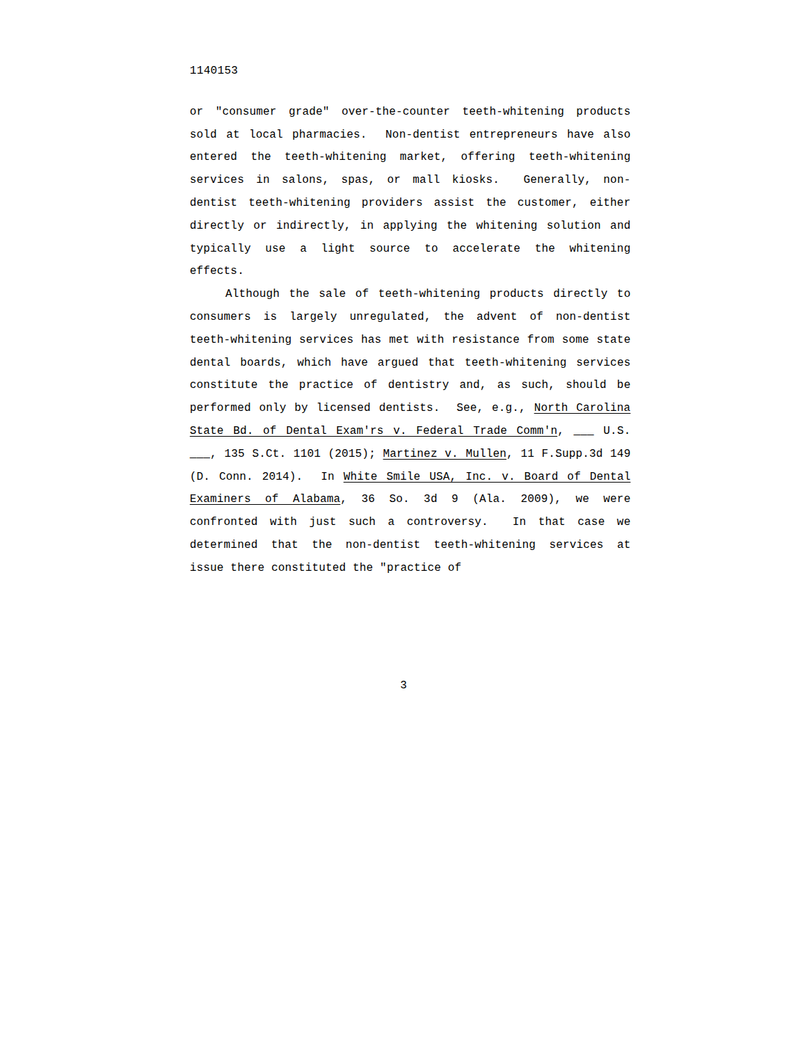1140153
or "consumer grade" over-the-counter teeth-whitening products sold at local pharmacies. Non-dentist entrepreneurs have also entered the teeth-whitening market, offering teeth-whitening services in salons, spas, or mall kiosks. Generally, non-dentist teeth-whitening providers assist the customer, either directly or indirectly, in applying the whitening solution and typically use a light source to accelerate the whitening effects.
Although the sale of teeth-whitening products directly to consumers is largely unregulated, the advent of non-dentist teeth-whitening services has met with resistance from some state dental boards, which have argued that teeth-whitening services constitute the practice of dentistry and, as such, should be performed only by licensed dentists. See, e.g., North Carolina State Bd. of Dental Exam'rs v. Federal Trade Comm'n, ___ U.S. ___, 135 S.Ct. 1101 (2015); Martinez v. Mullen, 11 F.Supp.3d 149 (D. Conn. 2014). In White Smile USA, Inc. v. Board of Dental Examiners of Alabama, 36 So. 3d 9 (Ala. 2009), we were confronted with just such a controversy. In that case we determined that the non-dentist teeth-whitening services at issue there constituted the "practice of
3